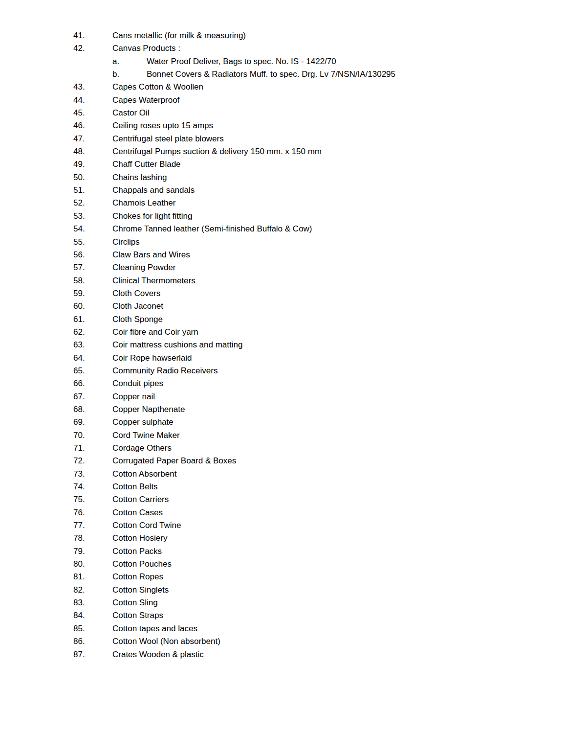Cans metallic (for milk & measuring)
Canvas Products :
Water Proof Deliver, Bags to spec. No. IS - 1422/70
Bonnet Covers & Radiators Muff. to spec. Drg. Lv 7/NSN/IA/130295
Capes Cotton & Woollen
Capes Waterproof
Castor Oil
Ceiling roses upto 15 amps
Centrifugal steel plate blowers
Centrifugal Pumps suction & delivery 150 mm. x 150 mm
Chaff Cutter Blade
Chains lashing
Chappals and sandals
Chamois Leather
Chokes for light fitting
Chrome Tanned leather (Semi-finished Buffalo & Cow)
Circlips
Claw Bars and Wires
Cleaning Powder
Clinical Thermometers
Cloth Covers
Cloth Jaconet
Cloth Sponge
Coir fibre and Coir yarn
Coir mattress cushions and matting
Coir Rope hawserlaid
Community Radio Receivers
Conduit pipes
Copper nail
Copper Napthenate
Copper sulphate
Cord Twine Maker
Cordage Others
Corrugated Paper Board & Boxes
Cotton Absorbent
Cotton Belts
Cotton Carriers
Cotton Cases
Cotton Cord Twine
Cotton Hosiery
Cotton Packs
Cotton Pouches
Cotton Ropes
Cotton Singlets
Cotton Sling
Cotton Straps
Cotton tapes and laces
Cotton Wool (Non absorbent)
Crates Wooden & plastic